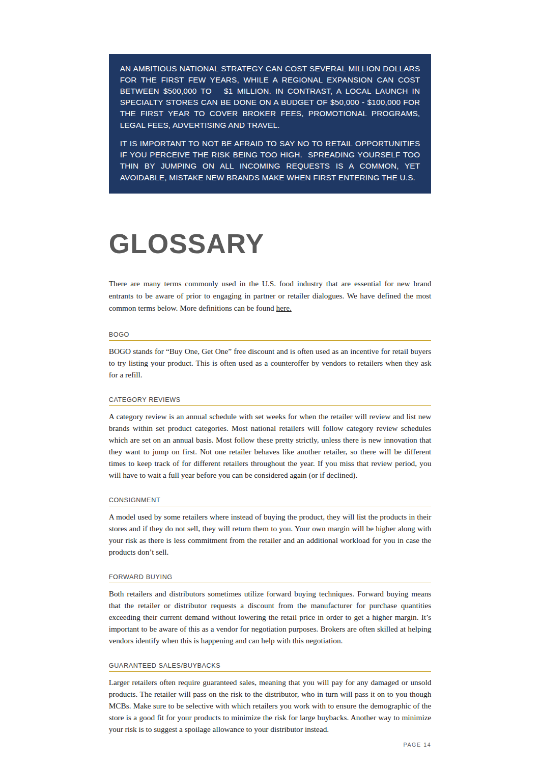AN AMBITIOUS NATIONAL STRATEGY CAN COST SEVERAL MILLION DOLLARS FOR THE FIRST FEW YEARS, WHILE A REGIONAL EXPANSION CAN COST BETWEEN $500,000 TO $1 MILLION. IN CONTRAST, A LOCAL LAUNCH IN SPECIALTY STORES CAN BE DONE ON A BUDGET OF $50,000 - $100,000 FOR THE FIRST YEAR TO COVER BROKER FEES, PROMOTIONAL PROGRAMS, LEGAL FEES, ADVERTISING AND TRAVEL.
IT IS IMPORTANT TO NOT BE AFRAID TO SAY NO TO RETAIL OPPORTUNITIES IF YOU PERCEIVE THE RISK BEING TOO HIGH. SPREADING YOURSELF TOO THIN BY JUMPING ON ALL INCOMING REQUESTS IS A COMMON, YET AVOIDABLE, MISTAKE NEW BRANDS MAKE WHEN FIRST ENTERING THE U.S.
GLOSSARY
There are many terms commonly used in the U.S. food industry that are essential for new brand entrants to be aware of prior to engaging in partner or retailer dialogues. We have defined the most common terms below. More definitions can be found here.
BOGO
BOGO stands for “Buy One, Get One” free discount and is often used as an incentive for retail buyers to try listing your product. This is often used as a counteroffer by vendors to retailers when they ask for a refill.
Category Reviews
A category review is an annual schedule with set weeks for when the retailer will review and list new brands within set product categories. Most national retailers will follow category review schedules which are set on an annual basis. Most follow these pretty strictly, unless there is new innovation that they want to jump on first. Not one retailer behaves like another retailer, so there will be different times to keep track of for different retailers throughout the year. If you miss that review period, you will have to wait a full year before you can be considered again (or if declined).
Consignment
A model used by some retailers where instead of buying the product, they will list the products in their stores and if they do not sell, they will return them to you. Your own margin will be higher along with your risk as there is less commitment from the retailer and an additional workload for you in case the products don’t sell.
Forward Buying
Both retailers and distributors sometimes utilize forward buying techniques. Forward buying means that the retailer or distributor requests a discount from the manufacturer for purchase quantities exceeding their current demand without lowering the retail price in order to get a higher margin. It’s important to be aware of this as a vendor for negotiation purposes. Brokers are often skilled at helping vendors identify when this is happening and can help with this negotiation.
Guaranteed Sales/Buybacks
Larger retailers often require guaranteed sales, meaning that you will pay for any damaged or unsold products. The retailer will pass on the risk to the distributor, who in turn will pass it on to you though MCBs. Make sure to be selective with which retailers you work with to ensure the demographic of the store is a good fit for your products to minimize the risk for large buybacks. Another way to minimize your risk is to suggest a spoilage allowance to your distributor instead.
PAGE 14